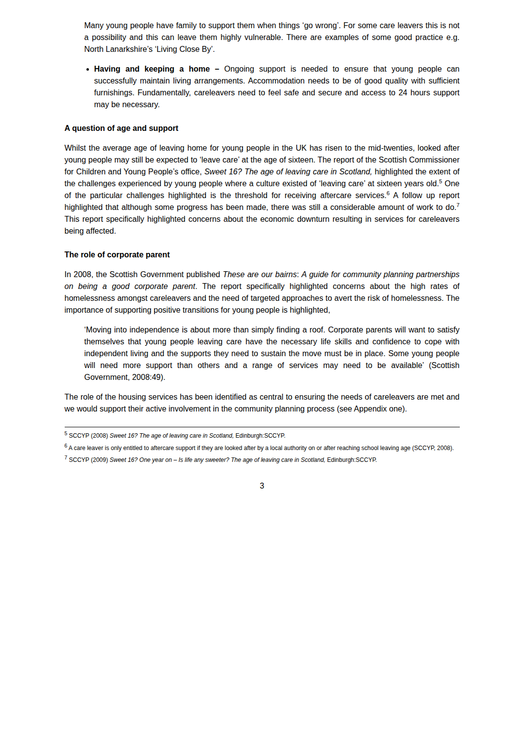Many young people have family to support them when things ‘go wrong’. For some care leavers this is not a possibility and this can leave them highly vulnerable. There are examples of some good practice e.g. North Lanarkshire’s ‘Living Close By’.
Having and keeping a home – Ongoing support is needed to ensure that young people can successfully maintain living arrangements. Accommodation needs to be of good quality with sufficient furnishings. Fundamentally, careleavers need to feel safe and secure and access to 24 hours support may be necessary.
A question of age and support
Whilst the average age of leaving home for young people in the UK has risen to the mid-twenties, looked after young people may still be expected to ‘leave care’ at the age of sixteen. The report of the Scottish Commissioner for Children and Young People’s office, Sweet 16? The age of leaving care in Scotland, highlighted the extent of the challenges experienced by young people where a culture existed of ‘leaving care’ at sixteen years old.5 One of the particular challenges highlighted is the threshold for receiving aftercare services.6 A follow up report highlighted that although some progress has been made, there was still a considerable amount of work to do.7 This report specifically highlighted concerns about the economic downturn resulting in services for careleavers being affected.
The role of corporate parent
In 2008, the Scottish Government published These are our bairns: A guide for community planning partnerships on being a good corporate parent. The report specifically highlighted concerns about the high rates of homelessness amongst careleavers and the need of targeted approaches to avert the risk of homelessness. The importance of supporting positive transitions for young people is highlighted,
‘Moving into independence is about more than simply finding a roof. Corporate parents will want to satisfy themselves that young people leaving care have the necessary life skills and confidence to cope with independent living and the supports they need to sustain the move must be in place. Some young people will need more support than others and a range of services may need to be available’ (Scottish Government, 2008:49).
The role of the housing services has been identified as central to ensuring the needs of careleavers are met and we would support their active involvement in the community planning process (see Appendix one).
5 SCCYP (2008) Sweet 16? The age of leaving care in Scotland, Edinburgh:SCCYP.
6 A care leaver is only entitled to aftercare support if they are looked after by a local authority on or after reaching school leaving age (SCCYP, 2008).
7 SCCYP (2009) Sweet 16? One year on – Is life any sweeter? The age of leaving care in Scotland, Edinburgh:SCCYP.
3